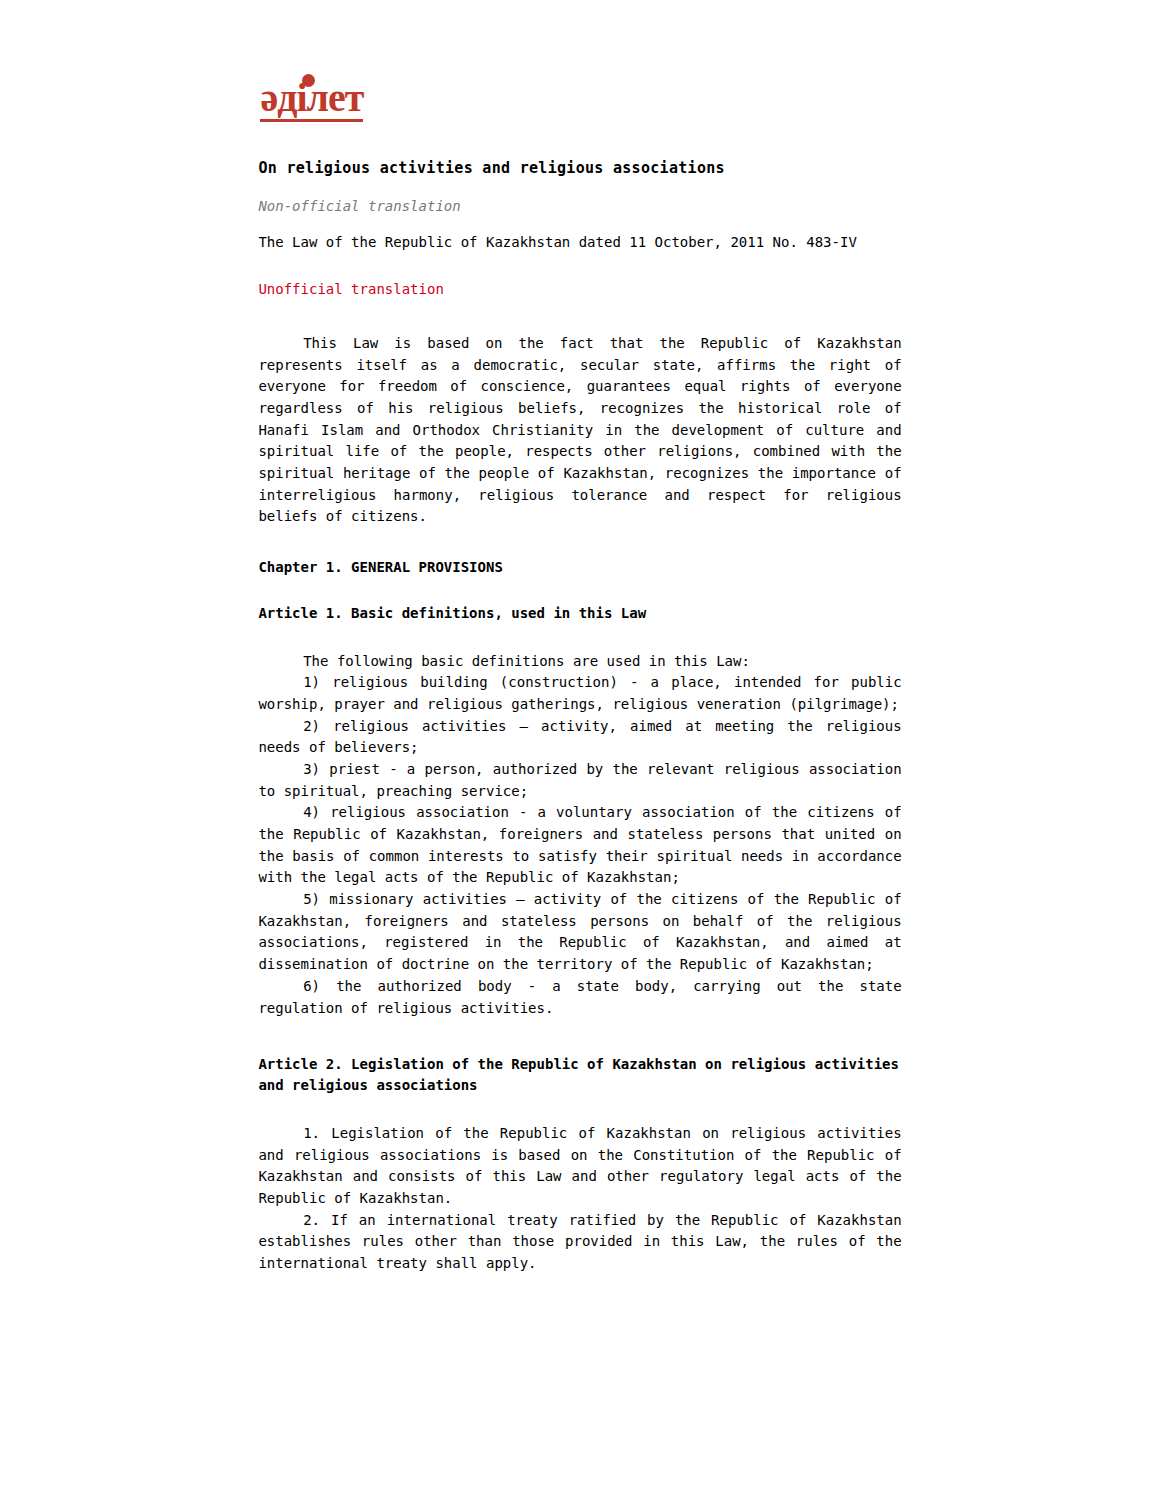әдiлет
On religious activities and religious associations
Non-official translation
The Law of the Republic of Kazakhstan dated 11 October, 2011 No. 483-IV
Unofficial translation
This Law is based on the fact that the Republic of Kazakhstan represents itself as a democratic, secular state, affirms the right of everyone for freedom of conscience, guarantees equal rights of everyone regardless of his religious beliefs, recognizes the historical role of Hanafi Islam and Orthodox Christianity in the development of culture and spiritual life of the people, respects other religions, combined with the spiritual heritage of the people of Kazakhstan, recognizes the importance of interreligious harmony, religious tolerance and respect for religious beliefs of citizens.
Chapter 1. GENERAL PROVISIONS
Article 1. Basic definitions, used in this Law
The following basic definitions are used in this Law:
1) religious building (construction) - a place, intended for public worship, prayer and religious gatherings, religious veneration (pilgrimage);
2) religious activities – activity, aimed at meeting the religious needs of believers;
3) priest - a person, authorized by the relevant religious association to spiritual, preaching service;
4) religious association - a voluntary association of the citizens of the Republic of Kazakhstan, foreigners and stateless persons that united on the basis of common interests to satisfy their spiritual needs in accordance with the legal acts of the Republic of Kazakhstan;
5) missionary activities – activity of the citizens of the Republic of Kazakhstan, foreigners and stateless persons on behalf of the religious associations, registered in the Republic of Kazakhstan, and aimed at dissemination of doctrine on the territory of the Republic of Kazakhstan;
6) the authorized body - a state body, carrying out the state regulation of religious activities.
Article 2. Legislation of the Republic of Kazakhstan on religious activities and religious associations
1. Legislation of the Republic of Kazakhstan on religious activities and religious associations is based on the Constitution of the Republic of Kazakhstan and consists of this Law and other regulatory legal acts of the Republic of Kazakhstan.
2. If an international treaty ratified by the Republic of Kazakhstan establishes rules other than those provided in this Law, the rules of the international treaty shall apply.